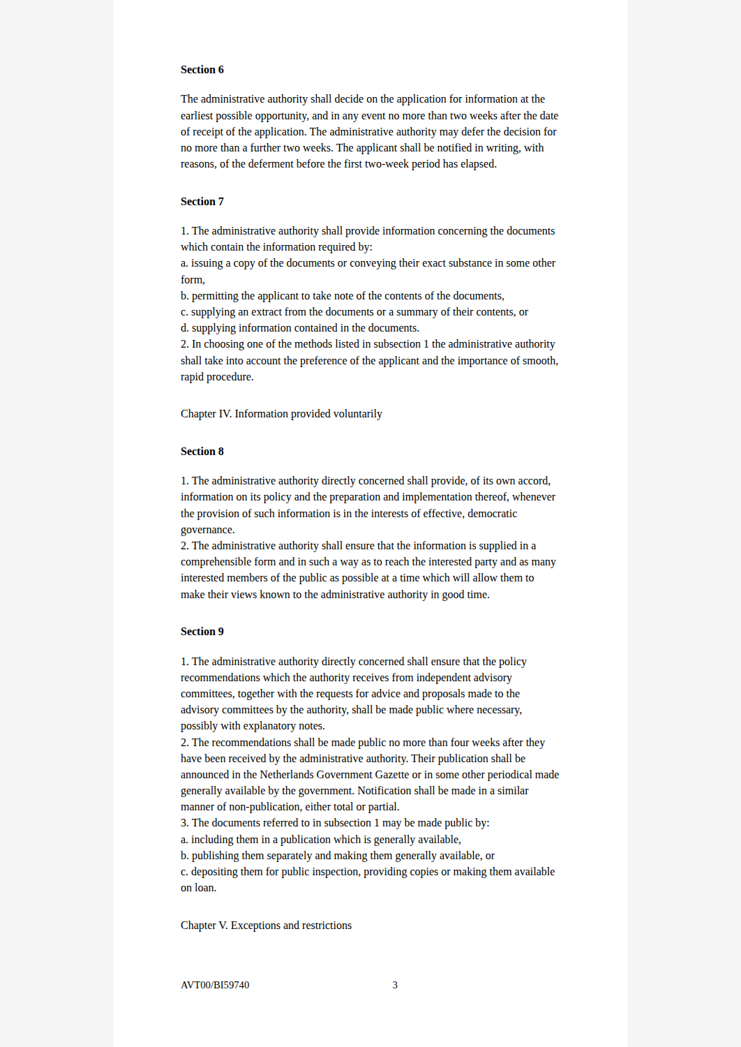Section 6
The administrative authority shall decide on the application for information at the earliest possible opportunity, and in any event no more than two weeks after the date of receipt of the application. The administrative authority may defer the decision for no more than a further two weeks. The applicant shall be notified in writing, with reasons, of the deferment before the first two-week period has elapsed.
Section 7
1. The administrative authority shall provide information concerning the documents which contain the information required by:
a. issuing a copy of the documents or conveying their exact substance in some other form,
b. permitting the applicant to take note of the contents of the documents,
c. supplying an extract from the documents or a summary of their contents, or
d. supplying information contained in the documents.
2. In choosing one of the methods listed in subsection 1 the administrative authority shall take into account the preference of the applicant and the importance of smooth, rapid procedure.
Chapter IV. Information provided voluntarily
Section 8
1. The administrative authority directly concerned shall provide, of its own accord, information on its policy and the preparation and implementation thereof, whenever the provision of such information is in the interests of effective, democratic governance.
2. The administrative authority shall ensure that the information is supplied in a comprehensible form and in such a way as to reach the interested party and as many interested members of the public as possible at a time which will allow them to make their views known to the administrative authority in good time.
Section 9
1. The administrative authority directly concerned shall ensure that the policy recommendations which the authority receives from independent advisory committees, together with the requests for advice and proposals made to the advisory committees by the authority, shall be made public where necessary, possibly with explanatory notes.
2. The recommendations shall be made public no more than four weeks after they have been received by the administrative authority. Their publication shall be announced in the Netherlands Government Gazette or in some other periodical made generally available by the government. Notification shall be made in a similar manner of non-publication, either total or partial.
3. The documents referred to in subsection 1 may be made public by:
a. including them in a publication which is generally available,
b. publishing them separately and making them generally available, or
c. depositing them for public inspection, providing copies or making them available on loan.
Chapter V. Exceptions and restrictions
AVT00/BI59740 3